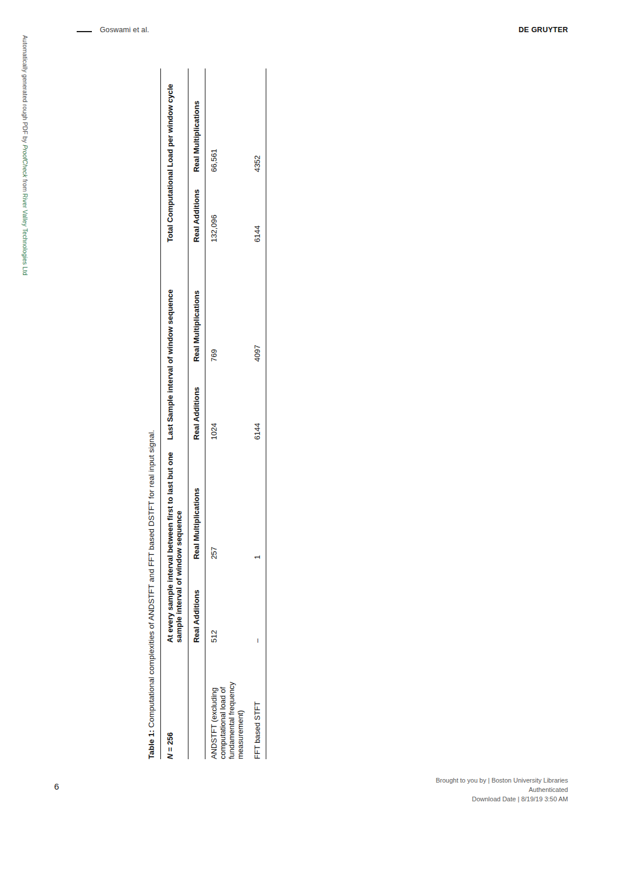Goswami et al. DE GRUYTER
Automatically generated rough PDF by ProofCheck from River Valley Technologies Ltd
Table 1: Computational complexities of ANDSTFT and FFT based DSTFT for real input signal.
| N = 256 | At every sample interval between first to last but one sample interval of window sequence | Last Sample interval of window sequence | Total Computational Load per window cycle |
| --- | --- | --- | --- |
| | Real Additions | Real Multiplications | Real Additions | Real Multiplications | Real Additions | Real Multiplications |
| ANDSTFT (excluding computational load of fundamental frequency measurement) | 512 | 257 | 1024 | 769 | 132,096 | 66,561 |
| FFT based STFT | – | 1 | 6144 | 4097 | 6144 | 4352 |
6
Brought to you by | Boston University Libraries
Authenticated
Download Date | 8/19/19 3:50 AM